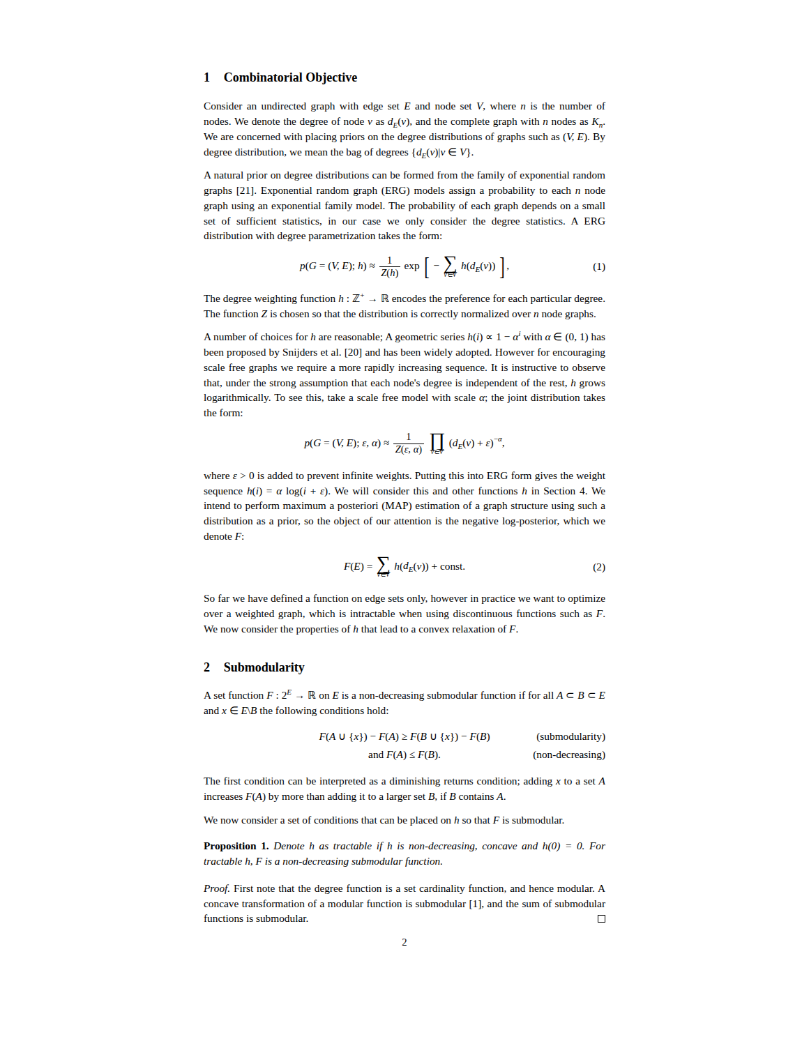1 Combinatorial Objective
Consider an undirected graph with edge set E and node set V, where n is the number of nodes. We denote the degree of node v as dE(v), and the complete graph with n nodes as Kn. We are concerned with placing priors on the degree distributions of graphs such as (V, E). By degree distribution, we mean the bag of degrees {dE(v)|v ∈ V}.
A natural prior on degree distributions can be formed from the family of exponential random graphs [21]. Exponential random graph (ERG) models assign a probability to each n node graph using an exponential family model. The probability of each graph depends on a small set of sufficient statistics, in our case we only consider the degree statistics. A ERG distribution with degree parametrization takes the form:
p(G = (V, E); h) ≈ 1 Z(h) exp [ − ∑v∈V h(dE(v)) ], (1)
The degree weighting function h : ℤ+ → ℝ encodes the preference for each particular degree. The function Z is chosen so that the distribution is correctly normalized over n node graphs.
A number of choices for h are reasonable; A geometric series h(i) ∝ 1 − αi with α ∈ (0, 1) has been proposed by Snijders et al. [20] and has been widely adopted. However for encouraging scale free graphs we require a more rapidly increasing sequence. It is instructive to observe that, under the strong assumption that each node's degree is independent of the rest, h grows logarithmically. To see this, take a scale free model with scale α; the joint distribution takes the form:
p(G = (V, E); ε, α) ≈ 1 Z(ε, α) ∏v∈V (dE(v) + ε)−α,
where ε > 0 is added to prevent infinite weights. Putting this into ERG form gives the weight sequence h(i) = α log(i + ε). We will consider this and other functions h in Section 4. We intend to perform maximum a posteriori (MAP) estimation of a graph structure using such a distribution as a prior, so the object of our attention is the negative log-posterior, which we denote F:
F(E) = ∑v∈V h(dE(v)) + const. (2)
So far we have defined a function on edge sets only, however in practice we want to optimize over a weighted graph, which is intractable when using discontinuous functions such as F. We now consider the properties of h that lead to a convex relaxation of F.
2 Submodularity
A set function F : 2E → ℝ on E is a non-decreasing submodular function if for all A ⊂ B ⊂ E and x ∈ E\B the following conditions hold:
F(A ∪ {x}) − F(A) ≥ F(B ∪ {x}) − F(B) (submodularity)
and F(A) ≤ F(B). (non-decreasing)
The first condition can be interpreted as a diminishing returns condition; adding x to a set A increases F(A) by more than adding it to a larger set B, if B contains A.
We now consider a set of conditions that can be placed on h so that F is submodular.
Proposition 1. Denote h as tractable if h is non-decreasing, concave and h(0) = 0. For tractable h, F is a non-decreasing submodular function.
Proof. First note that the degree function is a set cardinality function, and hence modular. A concave transformation of a modular function is submodular [1], and the sum of submodular functions is submodular.
2